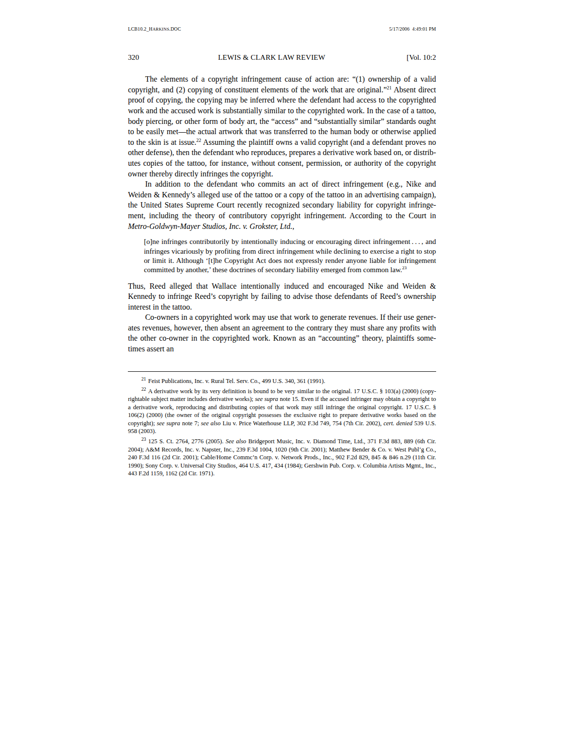LCB10.2_HARKINS.DOC 5/17/2006 4:49:01 PM
320 LEWIS & CLARK LAW REVIEW [Vol. 10:2
The elements of a copyright infringement cause of action are: “(1) ownership of a valid copyright, and (2) copying of constituent elements of the work that are original.”21 Absent direct proof of copying, the copying may be inferred where the defendant had access to the copyrighted work and the accused work is substantially similar to the copyrighted work. In the case of a tattoo, body piercing, or other form of body art, the “access” and “substantially similar” standards ought to be easily met—the actual artwork that was transferred to the human body or otherwise applied to the skin is at issue.22 Assuming the plaintiff owns a valid copyright (and a defendant proves no other defense), then the defendant who reproduces, prepares a derivative work based on, or distributes copies of the tattoo, for instance, without consent, permission, or authority of the copyright owner thereby directly infringes the copyright.
In addition to the defendant who commits an act of direct infringement (e.g., Nike and Weiden & Kennedy’s alleged use of the tattoo or a copy of the tattoo in an advertising campaign), the United States Supreme Court recently recognized secondary liability for copyright infringement, including the theory of contributory copyright infringement. According to the Court in Metro-Goldwyn-Mayer Studios, Inc. v. Grokster, Ltd.,
[o]ne infringes contributorily by intentionally inducing or encouraging direct infringement . . . , and infringes vicariously by profiting from direct infringement while declining to exercise a right to stop or limit it. Although ‘[t]he Copyright Act does not expressly render anyone liable for infringement committed by another,’ these doctrines of secondary liability emerged from common law.23
Thus, Reed alleged that Wallace intentionally induced and encouraged Nike and Weiden & Kennedy to infringe Reed’s copyright by failing to advise those defendants of Reed’s ownership interest in the tattoo.
Co-owners in a copyrighted work may use that work to generate revenues. If their use generates revenues, however, then absent an agreement to the contrary they must share any profits with the other co-owner in the copyrighted work. Known as an “accounting” theory, plaintiffs sometimes assert an
21 Feist Publications, Inc. v. Rural Tel. Serv. Co., 499 U.S. 340, 361 (1991).
22 A derivative work by its very definition is bound to be very similar to the original. 17 U.S.C. § 103(a) (2000) (copyrightable subject matter includes derivative works); see supra note 15. Even if the accused infringer may obtain a copyright to a derivative work, reproducing and distributing copies of that work may still infringe the original copyright. 17 U.S.C. § 106(2) (2000) (the owner of the original copyright possesses the exclusive right to prepare derivative works based on the copyright); see supra note 7; see also Liu v. Price Waterhouse LLP, 302 F.3d 749, 754 (7th Cir. 2002), cert. denied 539 U.S. 958 (2003).
23125 S. Ct. 2764, 2776 (2005). See also Bridgeport Music, Inc. v. Diamond Time, Ltd., 371 F.3d 883, 889 (6th Cir. 2004); A&M Records, Inc. v. Napster, Inc., 239 F.3d 1004, 1020 (9th Cir. 2001); Matthew Bender & Co. v. West Publ’g Co., 240 F.3d 116 (2d Cir. 2001); Cable/Home Commc’n Corp. v. Network Prods., Inc., 902 F.2d 829, 845 & 846 n.29 (11th Cir. 1990); Sony Corp. v. Universal City Studios, 464 U.S. 417, 434 (1984); Gershwin Pub. Corp. v. Columbia Artists Mgmt., Inc., 443 F.2d 1159, 1162 (2d Cir. 1971).